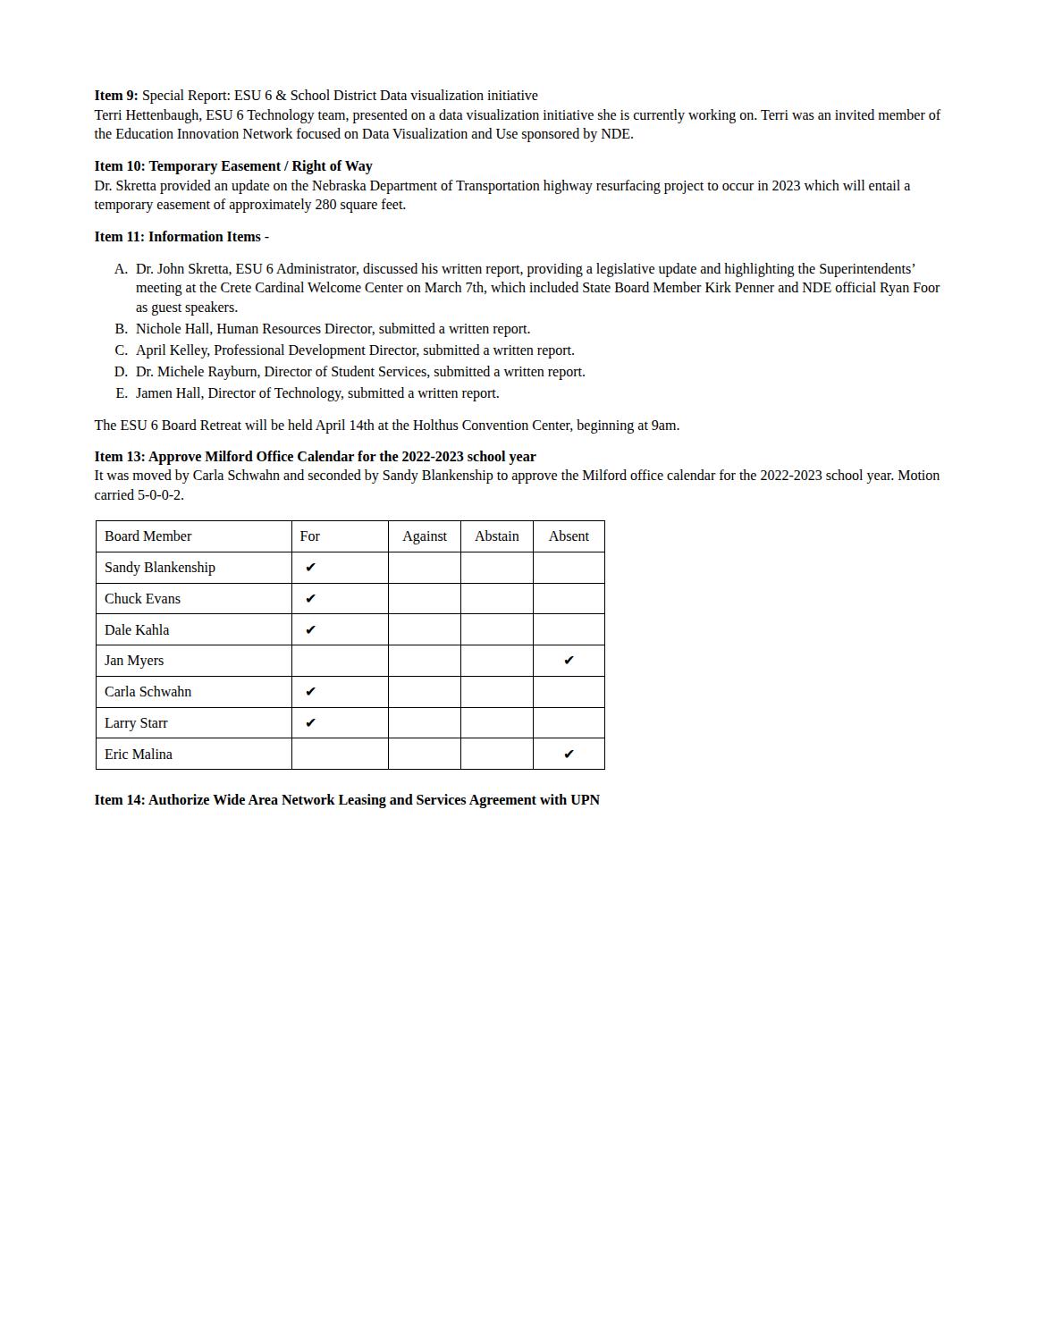Item 9: Special Report: ESU 6 & School District Data visualization initiative
Terri Hettenbaugh, ESU 6 Technology team, presented on a data visualization initiative she is currently working on. Terri was an invited member of the Education Innovation Network focused on Data Visualization and Use sponsored by NDE.
Item 10: Temporary Easement / Right of Way
Dr. Skretta provided an update on the Nebraska Department of Transportation highway resurfacing project to occur in 2023 which will entail a temporary easement of approximately 280 square feet.
Item 11: Information Items -
Dr. John Skretta, ESU 6 Administrator, discussed his written report, providing a legislative update and highlighting the Superintendents’ meeting at the Crete Cardinal Welcome Center on March 7th, which included State Board Member Kirk Penner and NDE official Ryan Foor as guest speakers.
Nichole Hall, Human Resources Director, submitted a written report.
April Kelley, Professional Development Director, submitted a written report.
Dr. Michele Rayburn, Director of Student Services, submitted a written report.
Jamen Hall, Director of Technology, submitted a written report.
The ESU 6 Board Retreat will be held April 14th at the Holthus Convention Center, beginning at 9am.
Item 13: Approve Milford Office Calendar for the 2022-2023 school year
It was moved by Carla Schwahn and seconded by Sandy Blankenship to approve the Milford office calendar for the 2022-2023 school year. Motion carried 5-0-0-2.
| Board Member | For | Against | Abstain | Absent |
| --- | --- | --- | --- | --- |
| Sandy Blankenship | ✔ | | | |
| Chuck Evans | ✔ | | | |
| Dale Kahla | ✔ | | | |
| Jan Myers | | | | ✔ |
| Carla Schwahn | ✔ | | | |
| Larry Starr | ✔ | | | |
| Eric Malina | | | | ✔ |
Item 14: Authorize Wide Area Network Leasing and Services Agreement with UPN